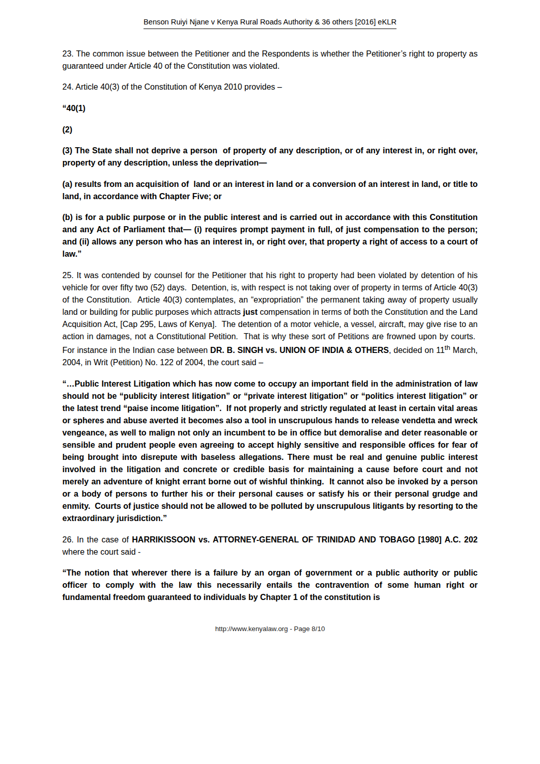Benson Ruiyi Njane v Kenya Rural Roads Authority & 36 others [2016] eKLR
23. The common issue between the Petitioner and the Respondents is whether the Petitioner’s right to property as guaranteed under Article 40 of the Constitution was violated.
24. Article 40(3) of the Constitution of Kenya 2010 provides –
“40(1)
(2)
(3) The State shall not deprive a person of property of any description, or of any interest in, or right over, property of any description, unless the deprivation—
(a) results from an acquisition of land or an interest in land or a conversion of an interest in land, or title to land, in accordance with Chapter Five; or
(b) is for a public purpose or in the public interest and is carried out in accordance with this Constitution and any Act of Parliament that— (i) requires prompt payment in full, of just compensation to the person; and (ii) allows any person who has an interest in, or right over, that property a right of access to a court of law.”
25. It was contended by counsel for the Petitioner that his right to property had been violated by detention of his vehicle for over fifty two (52) days. Detention, is, with respect is not taking over of property in terms of Article 40(3) of the Constitution. Article 40(3) contemplates, an “expropriation” the permanent taking away of property usually land or building for public purposes which attracts just compensation in terms of both the Constitution and the Land Acquisition Act, [Cap 295, Laws of Kenya]. The detention of a motor vehicle, a vessel, aircraft, may give rise to an action in damages, not a Constitutional Petition. That is why these sort of Petitions are frowned upon by courts. For instance in the Indian case between DR. B. SINGH vs. UNION OF INDIA & OTHERS, decided on 11th March, 2004, in Writ (Petition) No. 122 of 2004, the court said –
“…Public Interest Litigation which has now come to occupy an important field in the administration of law should not be “publicity interest litigation” or “private interest litigation” or “politics interest litigation” or the latest trend “paise income litigation”. If not properly and strictly regulated at least in certain vital areas or spheres and abuse averted it becomes also a tool in unscrupulous hands to release vendetta and wreck vengeance, as well to malign not only an incumbent to be in office but demoralise and deter reasonable or sensible and prudent people even agreeing to accept highly sensitive and responsible offices for fear of being brought into disrepute with baseless allegations. There must be real and genuine public interest involved in the litigation and concrete or credible basis for maintaining a cause before court and not merely an adventure of knight errant borne out of wishful thinking. It cannot also be invoked by a person or a body of persons to further his or their personal causes or satisfy his or their personal grudge and enmity. Courts of justice should not be allowed to be polluted by unscrupulous litigants by resorting to the extraordinary jurisdiction.”
26. In the case of HARRIKISSOON vs. ATTORNEY-GENERAL OF TRINIDAD AND TOBAGO [1980] A.C. 202 where the court said -
“The notion that wherever there is a failure by an organ of government or a public authority or public officer to comply with the law this necessarily entails the contravention of some human right or fundamental freedom guaranteed to individuals by Chapter 1 of the constitution is
http://www.kenyalaw.org - Page 8/10